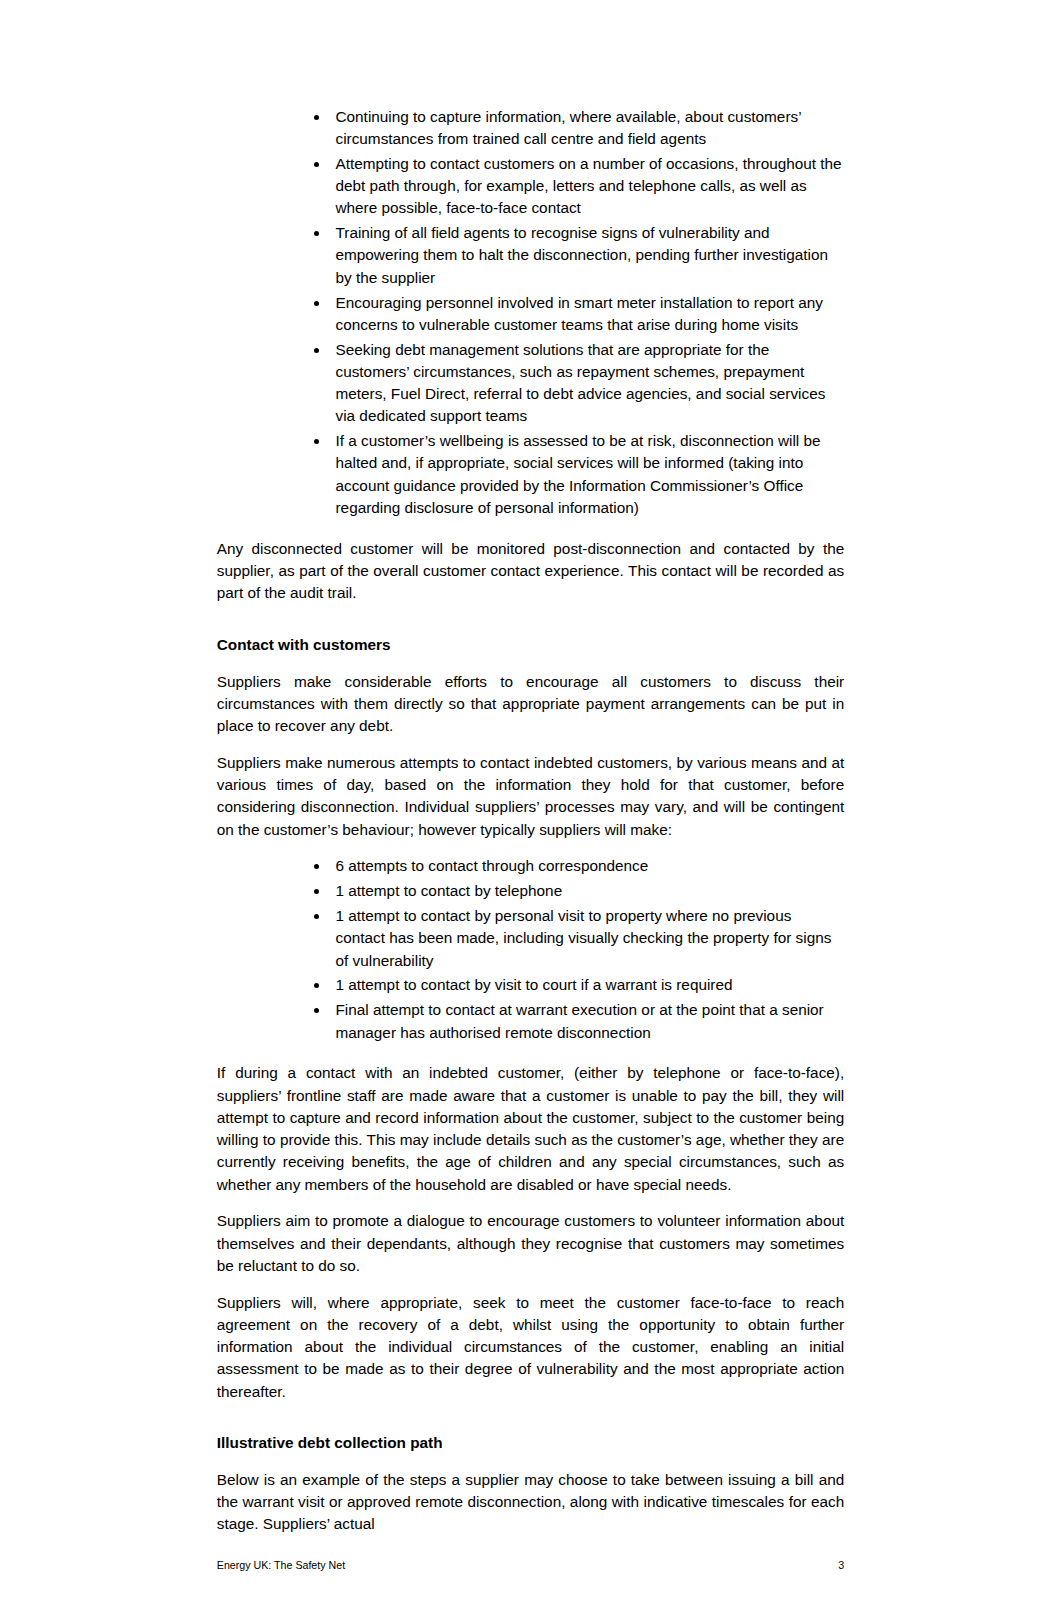Continuing to capture information, where available, about customers’ circumstances from trained call centre and field agents
Attempting to contact customers on a number of occasions, throughout the debt path through, for example, letters and telephone calls, as well as where possible, face-to-face contact
Training of all field agents to recognise signs of vulnerability and empowering them to halt the disconnection, pending further investigation by the supplier
Encouraging personnel involved in smart meter installation to report any concerns to vulnerable customer teams that arise during home visits
Seeking debt management solutions that are appropriate for the customers’ circumstances, such as repayment schemes, prepayment meters, Fuel Direct, referral to debt advice agencies, and social services via dedicated support teams
If a customer’s wellbeing is assessed to be at risk, disconnection will be halted and, if appropriate, social services will be informed (taking into account guidance provided by the Information Commissioner’s Office regarding disclosure of personal information)
Any disconnected customer will be monitored post-disconnection and contacted by the supplier, as part of the overall customer contact experience. This contact will be recorded as part of the audit trail.
Contact with customers
Suppliers make considerable efforts to encourage all customers to discuss their circumstances with them directly so that appropriate payment arrangements can be put in place to recover any debt.
Suppliers make numerous attempts to contact indebted customers, by various means and at various times of day, based on the information they hold for that customer, before considering disconnection. Individual suppliers’ processes may vary, and will be contingent on the customer’s behaviour; however typically suppliers will make:
6 attempts to contact through correspondence
1 attempt to contact by telephone
1 attempt to contact by personal visit to property where no previous contact has been made, including visually checking the property for signs of vulnerability
1 attempt to contact by visit to court if a warrant is required
Final attempt to contact at warrant execution or at the point that a senior manager has authorised remote disconnection
If during a contact with an indebted customer, (either by telephone or face-to-face), suppliers’ frontline staff are made aware that a customer is unable to pay the bill, they will attempt to capture and record information about the customer, subject to the customer being willing to provide this. This may include details such as the customer’s age, whether they are currently receiving benefits, the age of children and any special circumstances, such as whether any members of the household are disabled or have special needs.
Suppliers aim to promote a dialogue to encourage customers to volunteer information about themselves and their dependants, although they recognise that customers may sometimes be reluctant to do so.
Suppliers will, where appropriate, seek to meet the customer face-to-face to reach agreement on the recovery of a debt, whilst using the opportunity to obtain further information about the individual circumstances of the customer, enabling an initial assessment to be made as to their degree of vulnerability and the most appropriate action thereafter.
Illustrative debt collection path
Below is an example of the steps a supplier may choose to take between issuing a bill and the warrant visit or approved remote disconnection, along with indicative timescales for each stage. Suppliers’ actual
Energy UK: The Safety Net 3